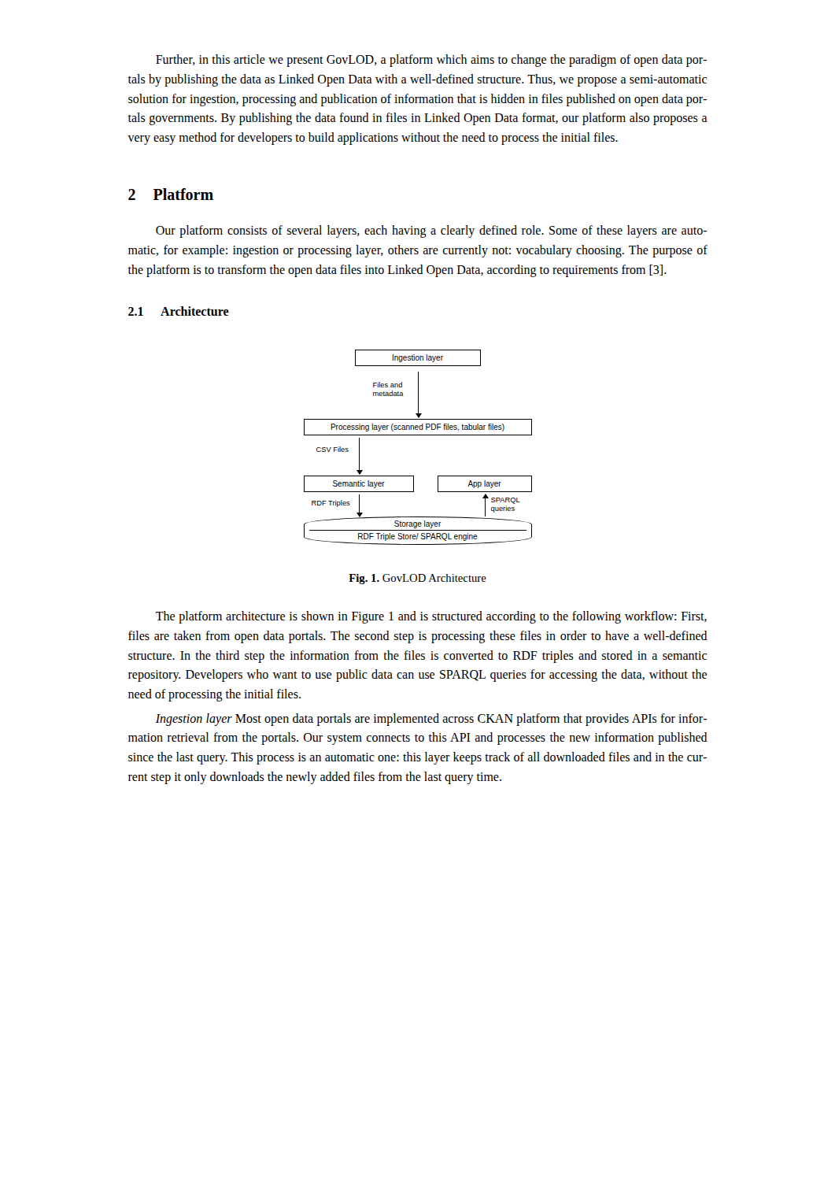Further, in this article we present GovLOD, a platform which aims to change the paradigm of open data portals by publishing the data as Linked Open Data with a well-defined structure. Thus, we propose a semi-automatic solution for ingestion, processing and publication of information that is hidden in files published on open data portals governments. By publishing the data found in files in Linked Open Data format, our platform also proposes a very easy method for developers to build applications without the need to process the initial files.
2 Platform
Our platform consists of several layers, each having a clearly defined role. Some of these layers are automatic, for example: ingestion or processing layer, others are currently not: vocabulary choosing. The purpose of the platform is to transform the open data files into Linked Open Data, according to requirements from [3].
2.1 Architecture
Ingestion layer
Processing layer (scanned PDF files, tabular files)
Semantic layer
App layer
Storage layer
RDF Triple Store/ SPARQL engine
Files and
metadata
CSV Files
RDF Triples
SPARQL
queries
Fig. 1. GovLOD Architecture
The platform architecture is shown in Figure 1 and is structured according to the following workflow: First, files are taken from open data portals. The second step is processing these files in order to have a well-defined structure. In the third step the information from the files is converted to RDF triples and stored in a semantic repository. Developers who want to use public data can use SPARQL queries for accessing the data, without the need of processing the initial files.
Ingestion layer Most open data portals are implemented across CKAN platform that provides APIs for information retrieval from the portals. Our system connects to this API and processes the new information published since the last query. This process is an automatic one: this layer keeps track of all downloaded files and in the current step it only downloads the newly added files from the last query time.